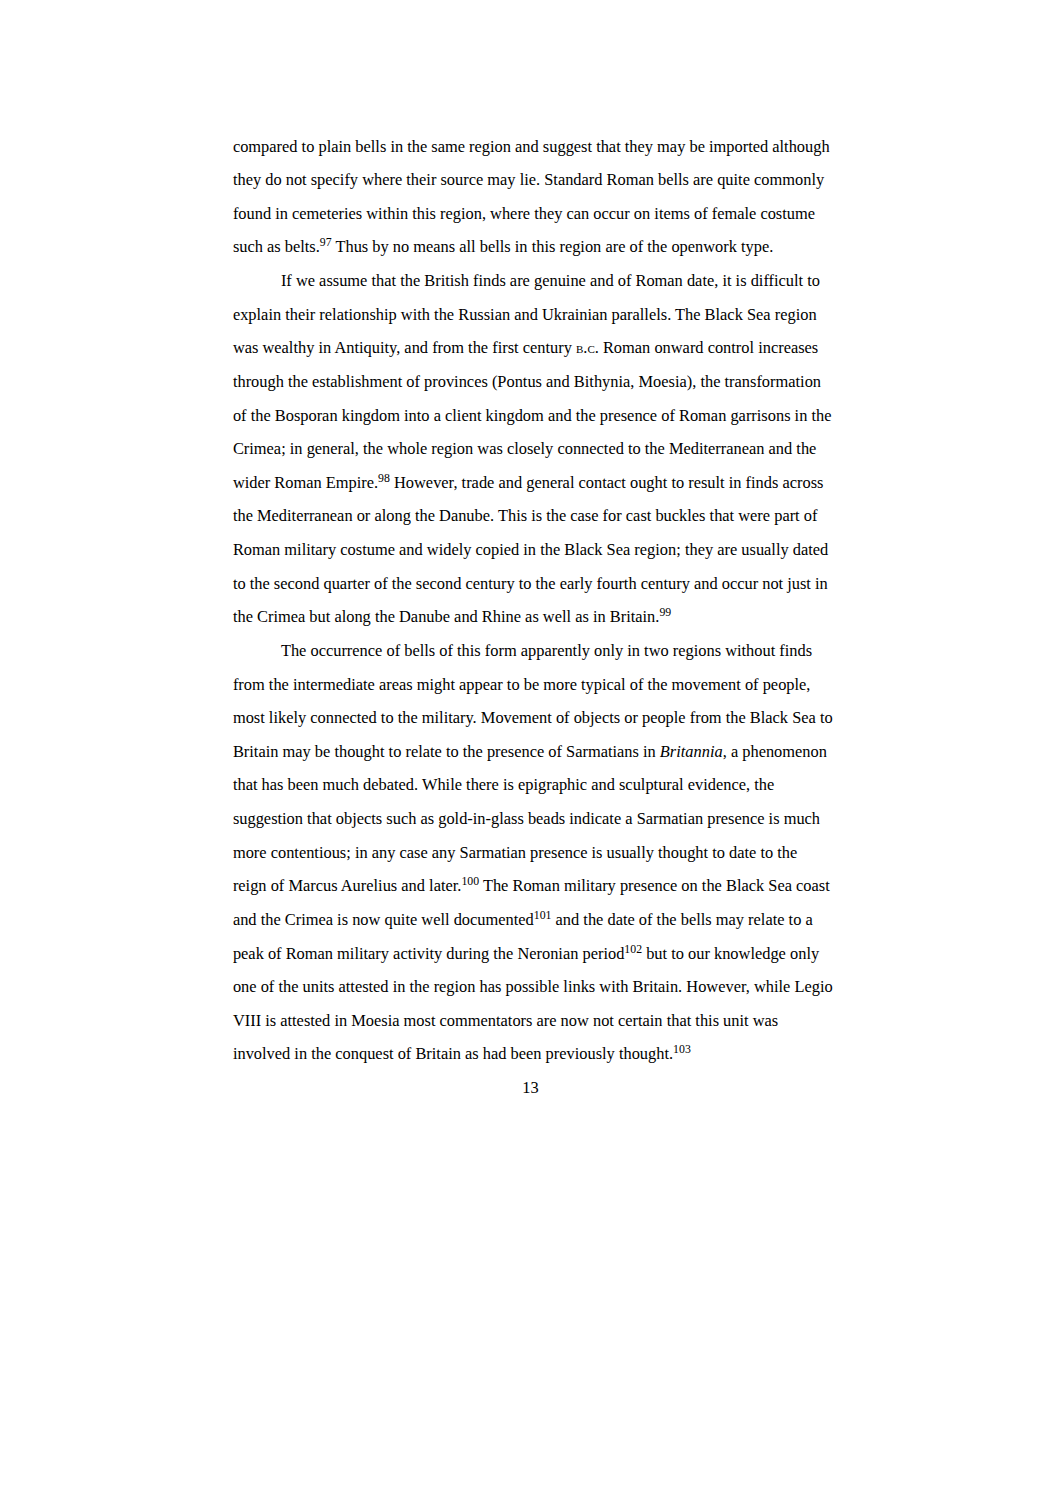compared to plain bells in the same region and suggest that they may be imported although they do not specify where their source may lie. Standard Roman bells are quite commonly found in cemeteries within this region, where they can occur on items of female costume such as belts.97 Thus by no means all bells in this region are of the openwork type.
If we assume that the British finds are genuine and of Roman date, it is difficult to explain their relationship with the Russian and Ukrainian parallels. The Black Sea region was wealthy in Antiquity, and from the first century b.c. Roman onward control increases through the establishment of provinces (Pontus and Bithynia, Moesia), the transformation of the Bosporan kingdom into a client kingdom and the presence of Roman garrisons in the Crimea; in general, the whole region was closely connected to the Mediterranean and the wider Roman Empire.98 However, trade and general contact ought to result in finds across the Mediterranean or along the Danube. This is the case for cast buckles that were part of Roman military costume and widely copied in the Black Sea region; they are usually dated to the second quarter of the second century to the early fourth century and occur not just in the Crimea but along the Danube and Rhine as well as in Britain.99
The occurrence of bells of this form apparently only in two regions without finds from the intermediate areas might appear to be more typical of the movement of people, most likely connected to the military. Movement of objects or people from the Black Sea to Britain may be thought to relate to the presence of Sarmatians in Britannia, a phenomenon that has been much debated. While there is epigraphic and sculptural evidence, the suggestion that objects such as gold-in-glass beads indicate a Sarmatian presence is much more contentious; in any case any Sarmatian presence is usually thought to date to the reign of Marcus Aurelius and later.100 The Roman military presence on the Black Sea coast and the Crimea is now quite well documented101 and the date of the bells may relate to a peak of Roman military activity during the Neronian period102 but to our knowledge only one of the units attested in the region has possible links with Britain. However, while Legio VIII is attested in Moesia most commentators are now not certain that this unit was involved in the conquest of Britain as had been previously thought.103
13